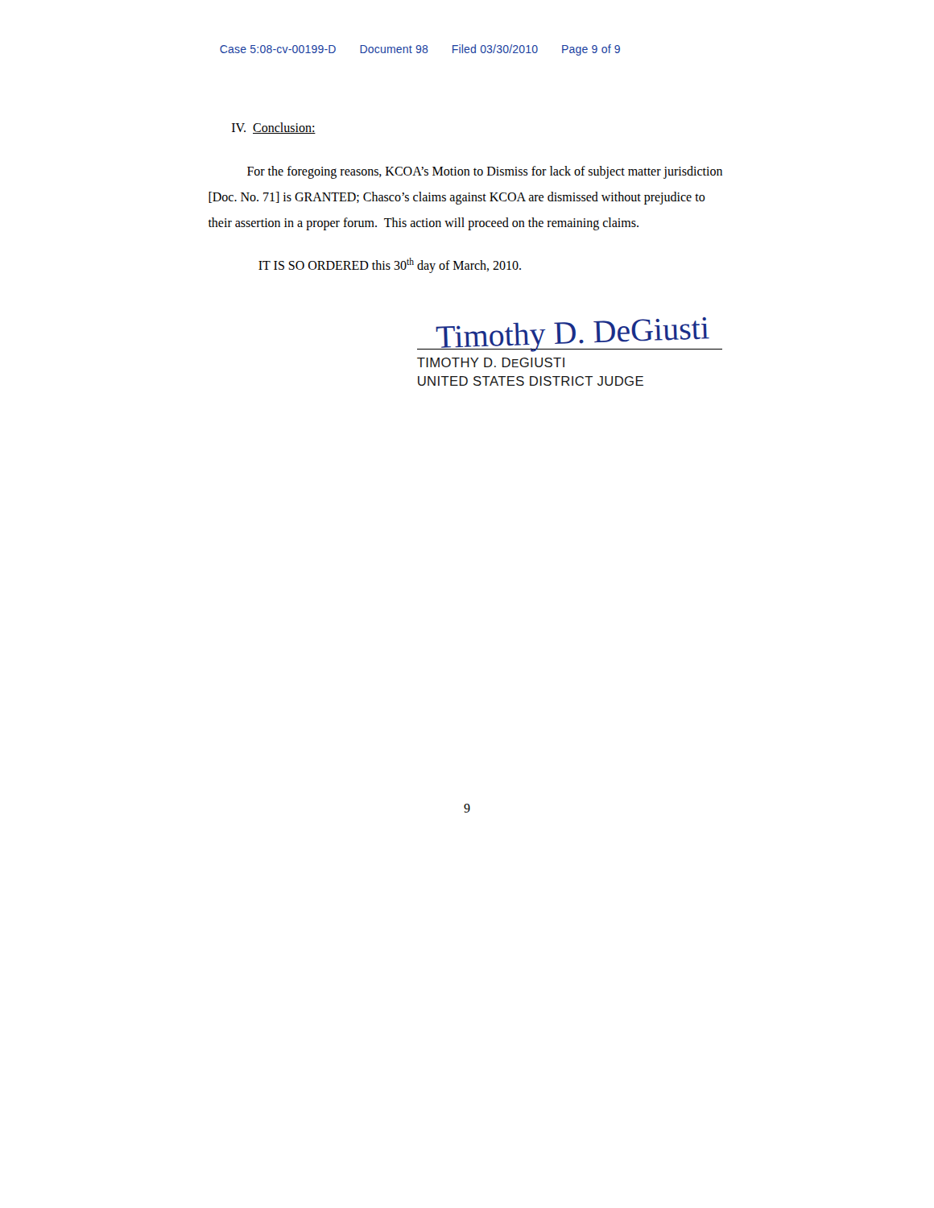Case 5:08-cv-00199-D Document 98 Filed 03/30/2010 Page 9 of 9
IV. Conclusion:
For the foregoing reasons, KCOA’s Motion to Dismiss for lack of subject matter jurisdiction [Doc. No. 71] is GRANTED; Chasco’s claims against KCOA are dismissed without prejudice to their assertion in a proper forum. This action will proceed on the remaining claims.
IT IS SO ORDERED this 30th day of March, 2010.
Timothy D. DeGiusti
TIMOTHY D. DEGIUSTI
UNITED STATES DISTRICT JUDGE
9